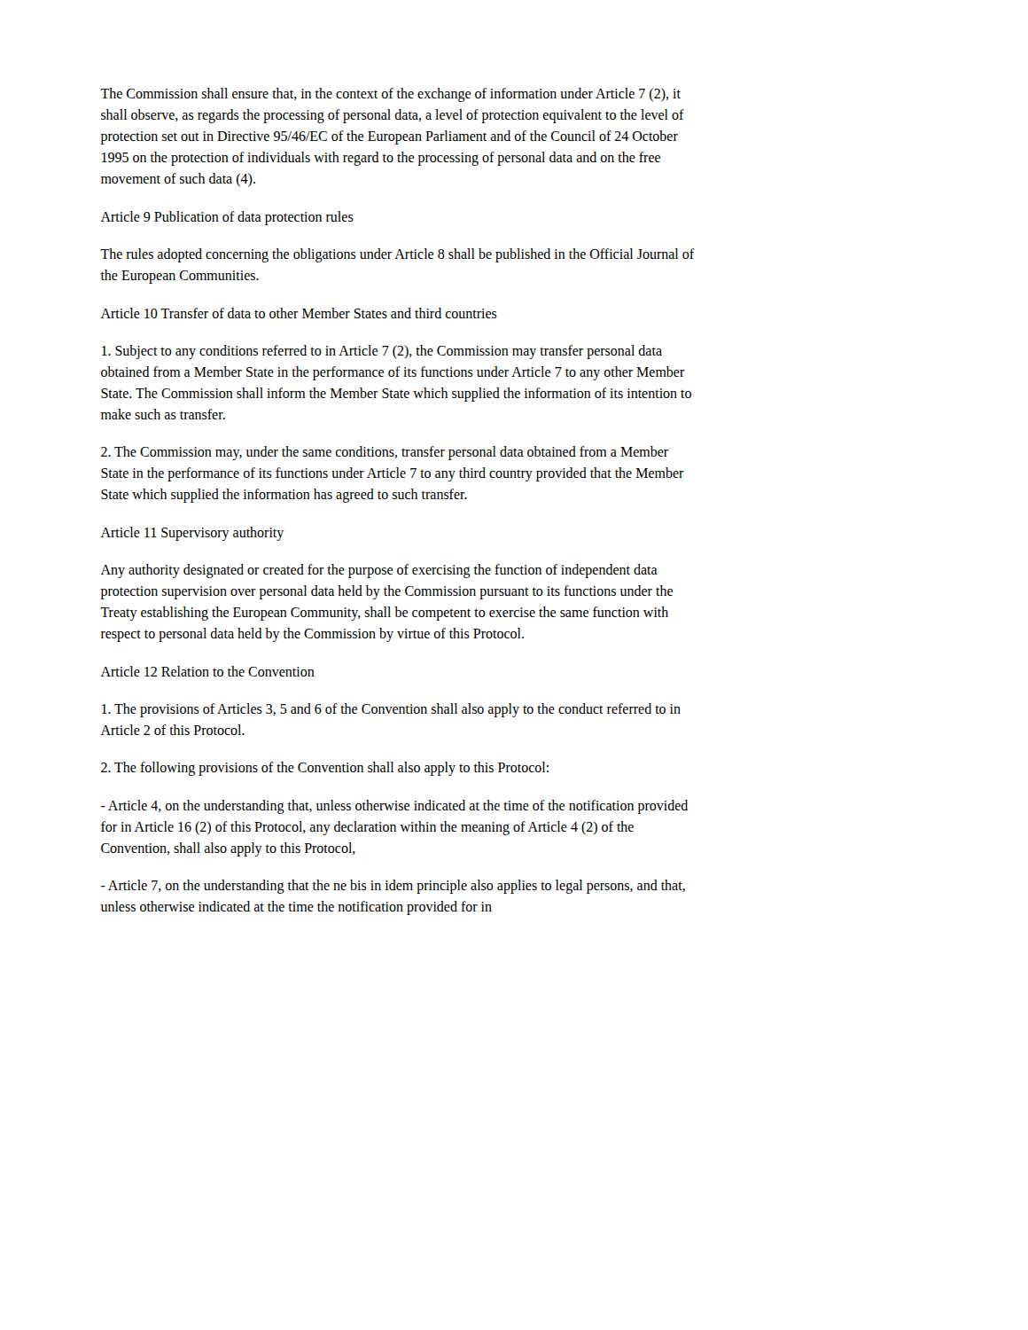The Commission shall ensure that, in the context of the exchange of information under Article 7 (2), it shall observe, as regards the processing of personal data, a level of protection equivalent to the level of protection set out in Directive 95/46/EC of the European Parliament and of the Council of 24 October 1995 on the protection of individuals with regard to the processing of personal data and on the free movement of such data (4).
Article 9 Publication of data protection rules
The rules adopted concerning the obligations under Article 8 shall be published in the Official Journal of the European Communities.
Article 10 Transfer of data to other Member States and third countries
1. Subject to any conditions referred to in Article 7 (2), the Commission may transfer personal data obtained from a Member State in the performance of its functions under Article 7 to any other Member State. The Commission shall inform the Member State which supplied the information of its intention to make such as transfer.
2. The Commission may, under the same conditions, transfer personal data obtained from a Member State in the performance of its functions under Article 7 to any third country provided that the Member State which supplied the information has agreed to such transfer.
Article 11 Supervisory authority
Any authority designated or created for the purpose of exercising the function of independent data protection supervision over personal data held by the Commission pursuant to its functions under the Treaty establishing the European Community, shall be competent to exercise the same function with respect to personal data held by the Commission by virtue of this Protocol.
Article 12 Relation to the Convention
1. The provisions of Articles 3, 5 and 6 of the Convention shall also apply to the conduct referred to in Article 2 of this Protocol.
2. The following provisions of the Convention shall also apply to this Protocol:
- Article 4, on the understanding that, unless otherwise indicated at the time of the notification provided for in Article 16 (2) of this Protocol, any declaration within the meaning of Article 4 (2) of the Convention, shall also apply to this Protocol,
- Article 7, on the understanding that the ne bis in idem principle also applies to legal persons, and that, unless otherwise indicated at the time the notification provided for in